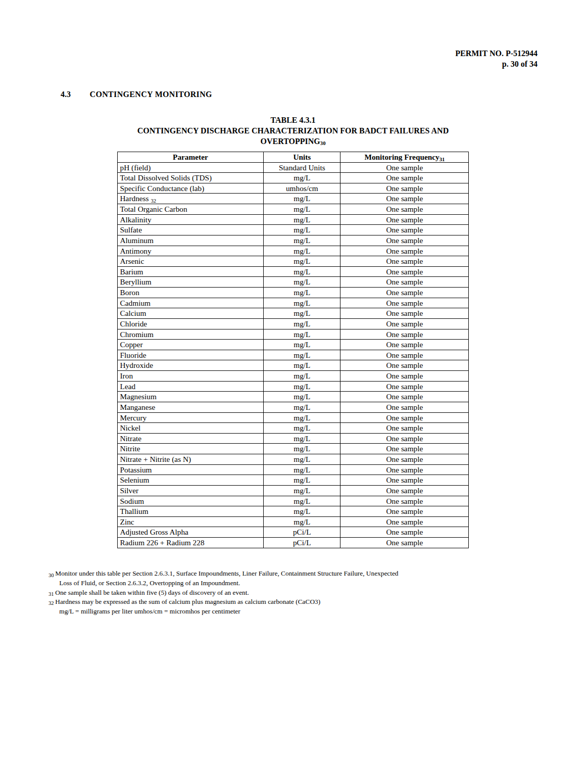PERMIT NO. P-512944
p. 30 of 34
4.3 CONTINGENCY MONITORING
TABLE 4.3.1
CONTINGENCY DISCHARGE CHARACTERIZATION FOR BADCT FAILURES AND
OVERTOPPING30
| Parameter | Units | Monitoring Frequency 31 |
| --- | --- | --- |
| pH (field) | Standard Units | One sample |
| Total Dissolved Solids (TDS) | mg/L | One sample |
| Specific Conductance (lab) | umhos/cm | One sample |
| Hardness 32 | mg/L | One sample |
| Total Organic Carbon | mg/L | One sample |
| Alkalinity | mg/L | One sample |
| Sulfate | mg/L | One sample |
| Aluminum | mg/L | One sample |
| Antimony | mg/L | One sample |
| Arsenic | mg/L | One sample |
| Barium | mg/L | One sample |
| Beryllium | mg/L | One sample |
| Boron | mg/L | One sample |
| Cadmium | mg/L | One sample |
| Calcium | mg/L | One sample |
| Chloride | mg/L | One sample |
| Chromium | mg/L | One sample |
| Copper | mg/L | One sample |
| Fluoride | mg/L | One sample |
| Hydroxide | mg/L | One sample |
| Iron | mg/L | One sample |
| Lead | mg/L | One sample |
| Magnesium | mg/L | One sample |
| Manganese | mg/L | One sample |
| Mercury | mg/L | One sample |
| Nickel | mg/L | One sample |
| Nitrate | mg/L | One sample |
| Nitrite | mg/L | One sample |
| Nitrate + Nitrite (as N) | mg/L | One sample |
| Potassium | mg/L | One sample |
| Selenium | mg/L | One sample |
| Silver | mg/L | One sample |
| Sodium | mg/L | One sample |
| Thallium | mg/L | One sample |
| Zinc | mg/L | One sample |
| Adjusted Gross Alpha | pCi/L | One sample |
| Radium 226 + Radium 228 | pCi/L | One sample |
30 Monitor under this table per Section 2.6.3.1, Surface Impoundments, Liner Failure, Containment Structure Failure, Unexpected
Loss of Fluid, or Section 2.6.3.2, Overtopping of an Impoundment.
31 One sample shall be taken within five (5) days of discovery of an event.
32 Hardness may be expressed as the sum of calcium plus magnesium as calcium carbonate (CaCO3)
mg/L = milligrams per liter umhos/cm = micromhos per centimeter